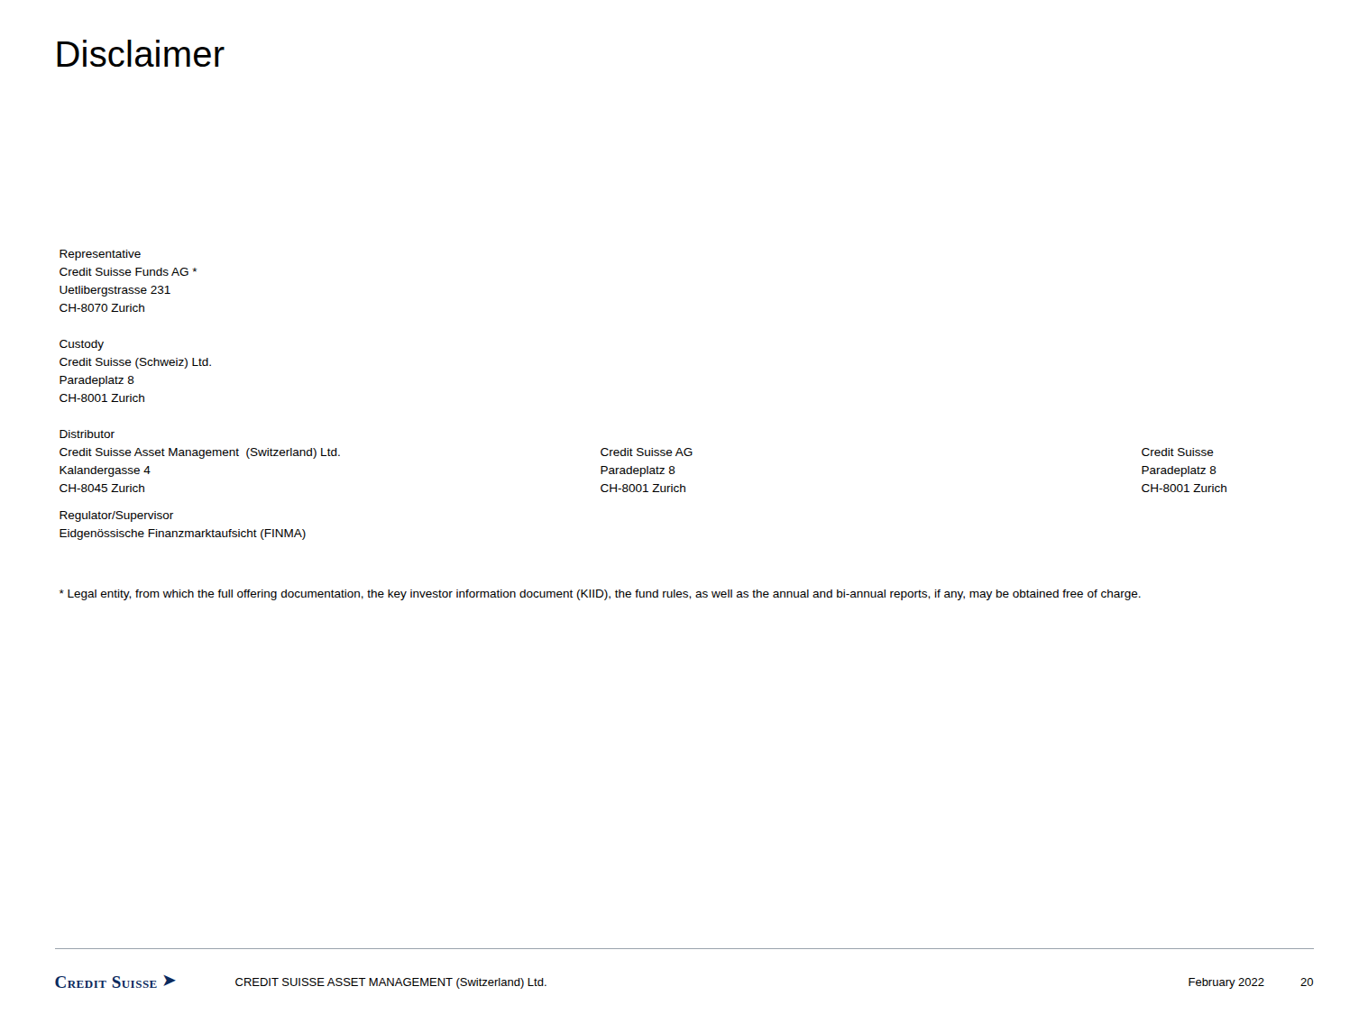Disclaimer
Representative
Credit Suisse Funds AG *
Uetlibergstrasse 231
CH-8070 Zurich
Custody
Credit Suisse (Schweiz) Ltd.
Paradeplatz 8
CH-8001 Zurich
Distributor
Credit Suisse Asset Management (Switzerland) Ltd.
Kalandergasse 4
CH-8045 Zurich
Credit Suisse AG
Paradeplatz 8
CH-8001 Zurich
Credit Suisse
Paradeplatz 8
CH-8001 Zurich
Regulator/Supervisor
Eidgenössische Finanzmarktaufsicht (FINMA)
* Legal entity, from which the full offering documentation, the key investor information document (KIID), the fund rules, as well as the annual and bi-annual reports, if any, may be obtained free of charge.
Credit Suisse➤
CREDIT SUISSE ASSET MANAGEMENT (Switzerland) Ltd.
February 202220